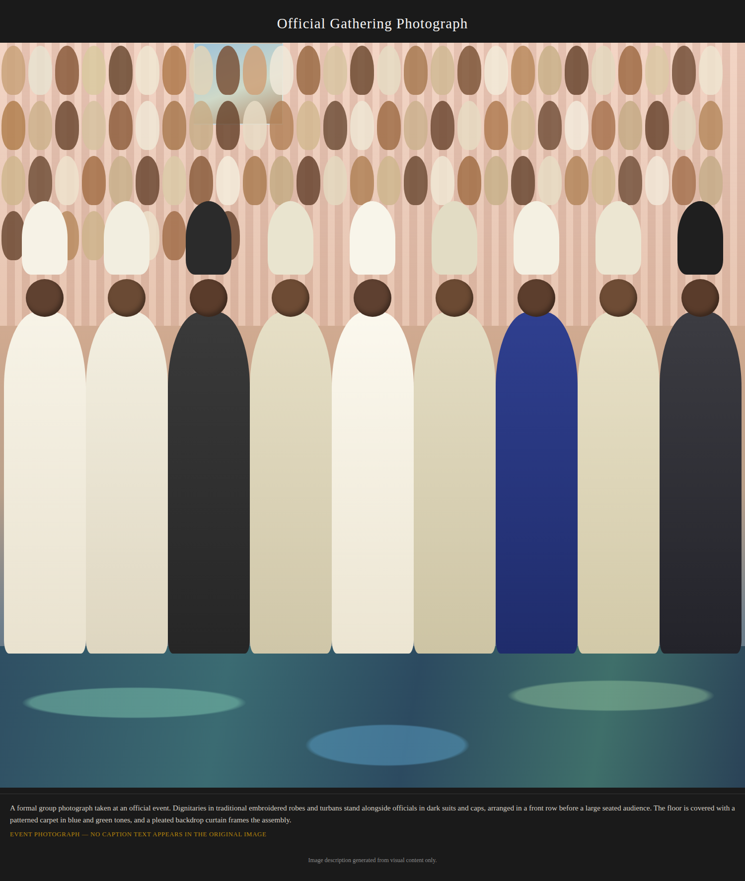Official Gathering Photograph
A formal group photograph taken at an official event. Dignitaries in traditional embroidered robes and turbans stand alongside officials in dark suits and caps, arranged in a front row before a large seated audience. The floor is covered with a patterned carpet in blue and green tones, and a pleated backdrop curtain frames the assembly. Event photograph — no caption text appears in the original image
Image description generated from visual content only.